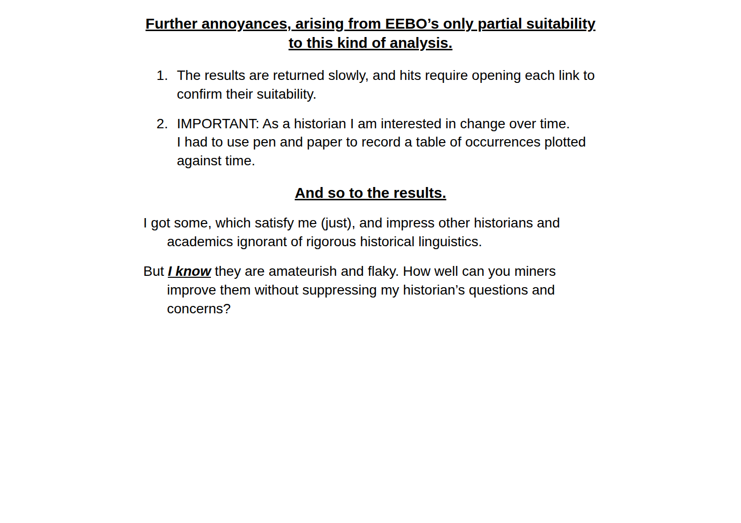Further annoyances, arising from EEBO’s only partial suitability to this kind of analysis.
The results are returned slowly, and hits require opening each link to confirm their suitability.
IMPORTANT: As a historian I am interested in change over time.
I had to use pen and paper to record a table of occurrences plotted against time.
And so to the results.
I got some, which satisfy me (just), and impress other historians and academics ignorant of rigorous historical linguistics.
But I know they are amateurish and flaky. How well can you miners improve them without suppressing my historian’s questions and concerns?